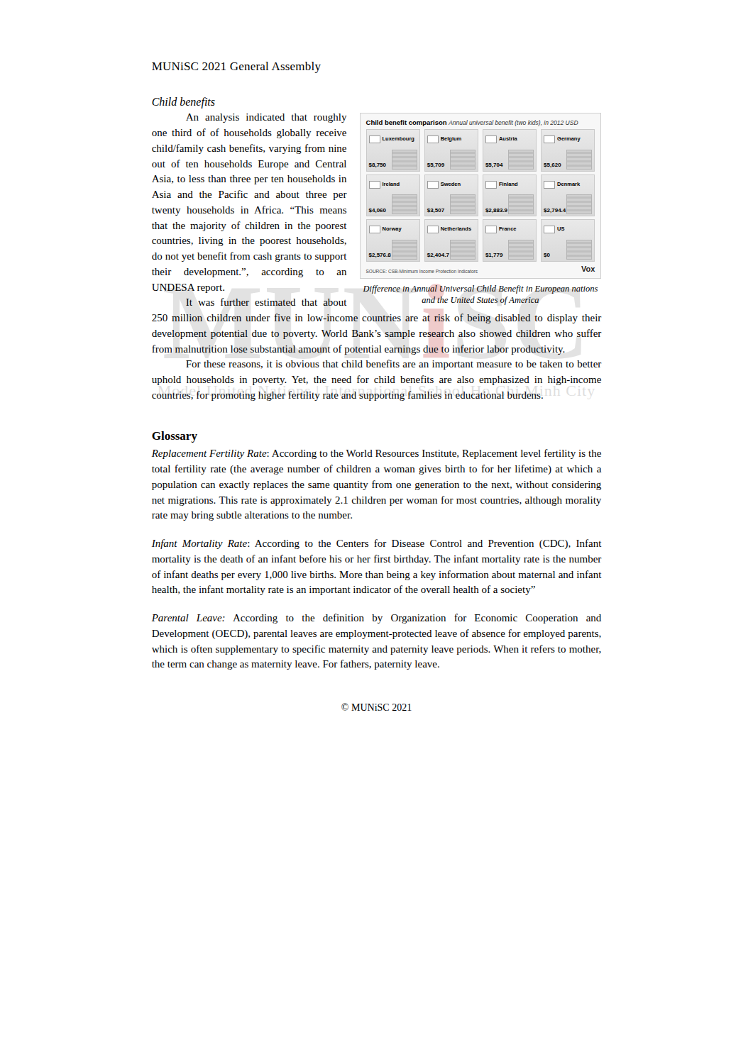MUNi SC
Model United Nations | International School Ho Chi Minh City
MUNiSC 2021 General Assembly
Child benefits
Child benefit comparison Annual universal benefit (two kids), in 2012 USD
Luxembourg $8,750
Belgium $5,709
Austria $5,704
Germany $5,620
Ireland $4,060
Sweden $3,507
Finland $2,883.9
Denmark $2,794.4
Norway $2,576.8
Netherlands $2,404.7
France $1,779
US $0
SOURCE: CSB-Minimum Income Protection Indicators Vox
Difference in Annual Universal Child Benefit in European nations and the United States of America
An analysis indicated that roughly one third of of households globally receive child/family cash benefits, varying from nine out of ten households Europe and Central Asia, to less than three per ten households in Asia and the Pacific and about three per twenty households in Africa. “This means that the majority of children in the poorest countries, living in the poorest households, do not yet benefit from cash grants to support their development.”, according to an UNDESA report.
It was further estimated that about 250 million children under five in low-income countries are at risk of being disabled to display their development potential due to poverty. World Bank’s sample research also showed children who suffer from malnutrition lose substantial amount of potential earnings due to inferior labor productivity.
For these reasons, it is obvious that child benefits are an important measure to be taken to better uphold households in poverty. Yet, the need for child benefits are also emphasized in high-income countries, for promoting higher fertility rate and supporting families in educational burdens.
Glossary
Replacement Fertility Rate: According to the World Resources Institute, Replacement level fertility is the total fertility rate (the average number of children a woman gives birth to for her lifetime) at which a population can exactly replaces the same quantity from one generation to the next, without considering net migrations. This rate is approximately 2.1 children per woman for most countries, although morality rate may bring subtle alterations to the number.
Infant Mortality Rate: According to the Centers for Disease Control and Prevention (CDC), Infant mortality is the death of an infant before his or her first birthday. The infant mortality rate is the number of infant deaths per every 1,000 live births. More than being a key information about maternal and infant health, the infant mortality rate is an important indicator of the overall health of a society”
Parental Leave: According to the definition by Organization for Economic Cooperation and Development (OECD), parental leaves are employment-protected leave of absence for employed parents, which is often supplementary to specific maternity and paternity leave periods. When it refers to mother, the term can change as maternity leave. For fathers, paternity leave.
© MUNiSC 2021